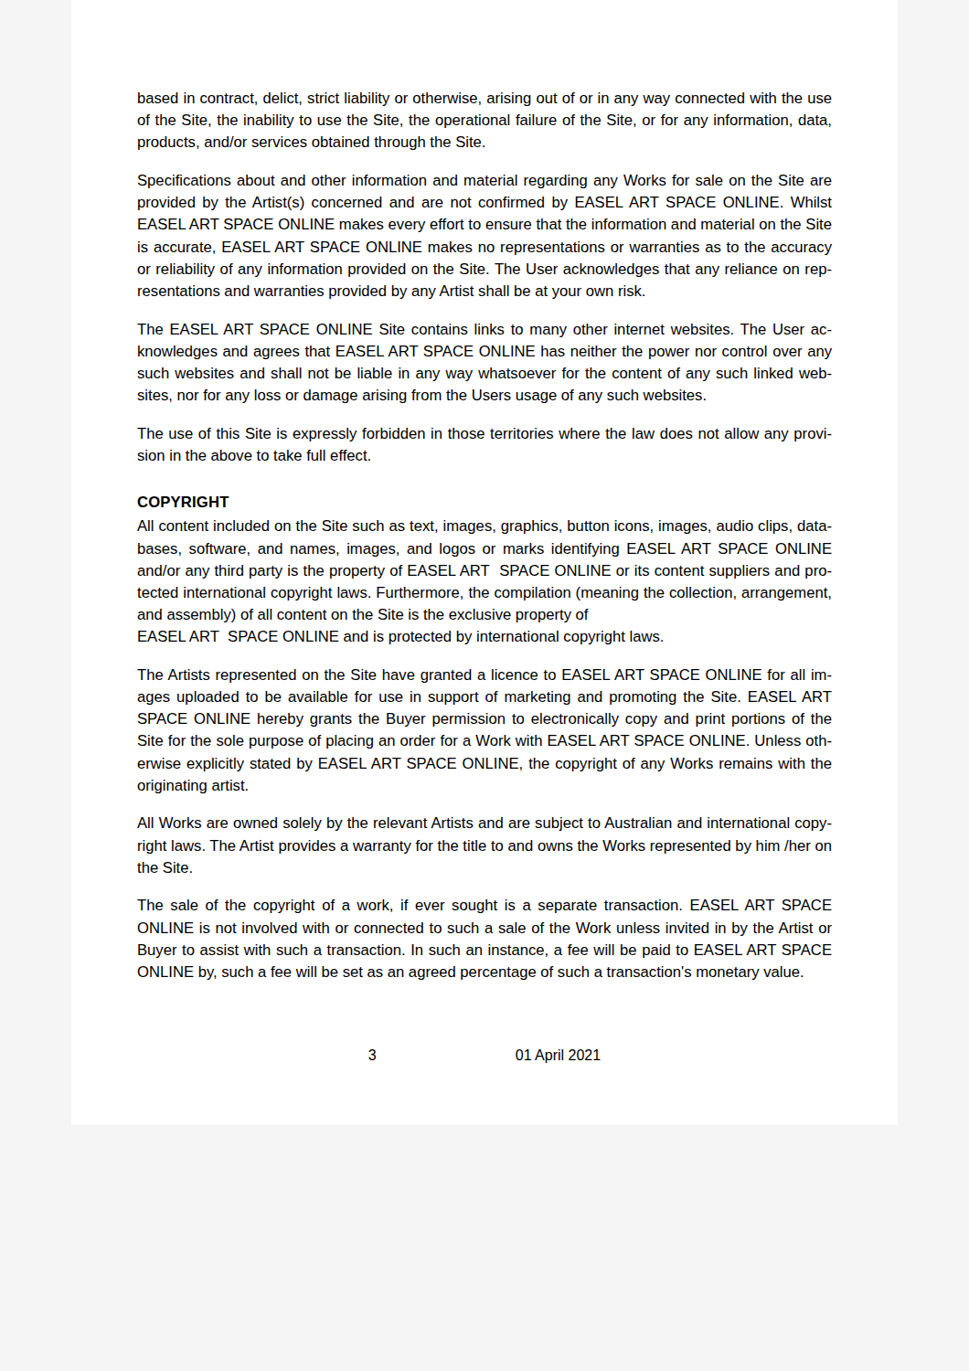based in contract, delict, strict liability or otherwise, arising out of or in any way connected with the use of the Site, the inability to use the Site, the operational failure of the Site, or for any information, data, products, and/or services obtained through the Site.
Specifications about and other information and material regarding any Works for sale on the Site are provided by the Artist(s) concerned and are not confirmed by EASEL ART SPACE ONLINE. Whilst EASEL ART SPACE ONLINE makes every effort to ensure that the information and material on the Site is accurate, EASEL ART SPACE ONLINE makes no representations or warranties as to the accuracy or reliability of any information provided on the Site. The User acknowledges that any reliance on representations and warranties provided by any Artist shall be at your own risk.
The EASEL ART SPACE ONLINE Site contains links to many other internet websites. The User acknowledges and agrees that EASEL ART SPACE ONLINE has neither the power nor control over any such websites and shall not be liable in any way whatsoever for the content of any such linked websites, nor for any loss or damage arising from the Users usage of any such websites.
The use of this Site is expressly forbidden in those territories where the law does not allow any provision in the above to take full effect.
Copyright
All content included on the Site such as text, images, graphics, button icons, images, audio clips, databases, software, and names, images, and logos or marks identifying EASEL ART SPACE ONLINE and/or any third party is the property of EASEL ART SPACE ONLINE or its content suppliers and protected international copyright laws. Furthermore, the compilation (meaning the collection, arrangement, and assembly) of all content on the Site is the exclusive property of
EASEL ART SPACE ONLINE and is protected by international copyright laws.
The Artists represented on the Site have granted a licence to EASEL ART SPACE ONLINE for all images uploaded to be available for use in support of marketing and promoting the Site. EASEL ART SPACE ONLINE hereby grants the Buyer permission to electronically copy and print portions of the Site for the sole purpose of placing an order for a Work with EASEL ART SPACE ONLINE. Unless otherwise explicitly stated by EASEL ART SPACE ONLINE, the copyright of any Works remains with the originating artist.
All Works are owned solely by the relevant Artists and are subject to Australian and international copyright laws. The Artist provides a warranty for the title to and owns the Works represented by him /her on the Site.
The sale of the copyright of a work, if ever sought is a separate transaction. EASEL ART SPACE ONLINE is not involved with or connected to such a sale of the Work unless invited in by the Artist or Buyer to assist with such a transaction. In such an instance, a fee will be paid to EASEL ART SPACE ONLINE by, such a fee will be set as an agreed percentage of such a transaction's monetary value.
3 01 April 2021